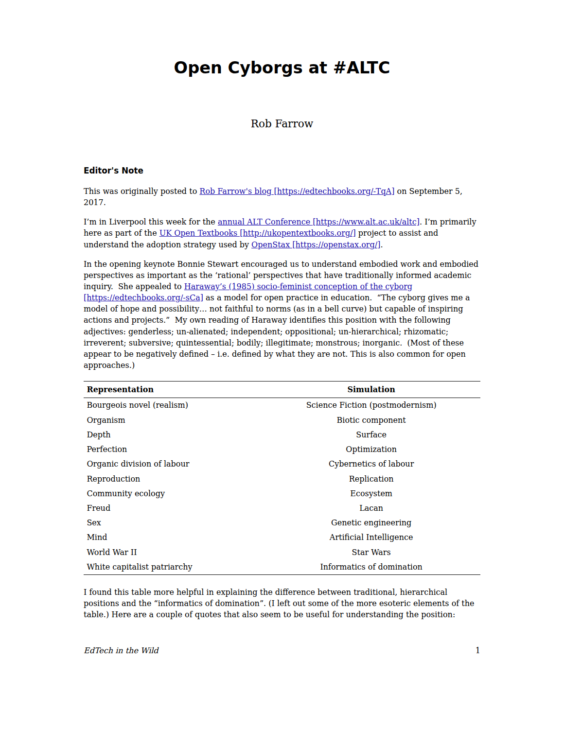Open Cyborgs at #ALTC
Rob Farrow
Editor's Note
This was originally posted to Rob Farrow's blog [https://edtechbooks.org/-TqA] on September 5, 2017.
I’m in Liverpool this week for the annual ALT Conference [https://www.alt.ac.uk/altc]. I’m primarily here as part of the UK Open Textbooks [http://ukopentextbooks.org/] project to assist and understand the adoption strategy used by OpenStax [https://openstax.org/].
In the opening keynote Bonnie Stewart encouraged us to understand embodied work and embodied perspectives as important as the ‘rational’ perspectives that have traditionally informed academic inquiry. She appealed to Haraway’s (1985) socio-feminist conception of the cyborg [https://edtechbooks.org/-sCa] as a model for open practice in education. “The cyborg gives me a model of hope and possibility… not faithful to norms (as in a bell curve) but capable of inspiring actions and projects.” My own reading of Haraway identifies this position with the following adjectives: genderless; un-alienated; independent; oppositional; un-hierarchical; rhizomatic; irreverent; subversive; quintessential; bodily; illegitimate; monstrous; inorganic. (Most of these appear to be negatively defined – i.e. defined by what they are not. This is also common for open approaches.)
| Representation | Simulation |
| --- | --- |
| Bourgeois novel (realism) | Science Fiction (postmodernism) |
| Organism | Biotic component |
| Depth | Surface |
| Perfection | Optimization |
| Organic division of labour | Cybernetics of labour |
| Reproduction | Replication |
| Community ecology | Ecosystem |
| Freud | Lacan |
| Sex | Genetic engineering |
| Mind | Artificial Intelligence |
| World War II | Star Wars |
| White capitalist patriarchy | Informatics of domination |
I found this table more helpful in explaining the difference between traditional, hierarchical positions and the “informatics of domination”. (I left out some of the more esoteric elements of the table.) Here are a couple of quotes that also seem to be useful for understanding the position:
EdTech in the Wild 1